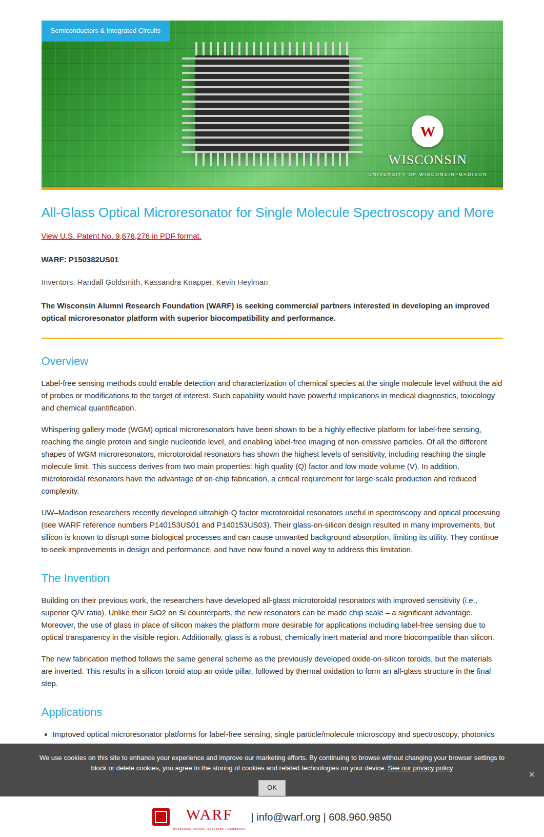Semiconductors & Integrated Circuits
W
WISCONSIN
UNIVERSITY OF WISCONSIN–MADISON
All-Glass Optical Microresonator for Single Molecule Spectroscopy and More
View U.S. Patent No. 9,678,276 in PDF format.
WARF: P150382US01
Inventors: Randall Goldsmith, Kassandra Knapper, Kevin Heylman
The Wisconsin Alumni Research Foundation (WARF) is seeking commercial partners interested in developing an improved optical microresonator platform with superior biocompatibility and performance.
Overview
Label-free sensing methods could enable detection and characterization of chemical species at the single molecule level without the aid of probes or modifications to the target of interest. Such capability would have powerful implications in medical diagnostics, toxicology and chemical quantification.
Whispering gallery mode (WGM) optical microresonators have been shown to be a highly effective platform for label-free sensing, reaching the single protein and single nucleotide level, and enabling label-free imaging of non-emissive particles. Of all the different shapes of WGM microresonators, microtoroidal resonators has shown the highest levels of sensitivity, including reaching the single molecule limit. This success derives from two main properties: high quality (Q) factor and low mode volume (V). In addition, microtoroidal resonators have the advantage of on-chip fabrication, a critical requirement for large-scale production and reduced complexity.
UW–Madison researchers recently developed ultrahigh-Q factor microtoroidal resonators useful in spectroscopy and optical processing (see WARF reference numbers P140153US01 and P140153US03). Their glass-on-silicon design resulted in many improvements, but silicon is known to disrupt some biological processes and can cause unwanted background absorption, limiting its utility. They continue to seek improvements in design and performance, and have now found a novel way to address this limitation.
The Invention
Building on their previous work, the researchers have developed all-glass microtoroidal resonators with improved sensitivity (i.e., superior Q/V ratio). Unlike their SiO2 on Si counterparts, the new resonators can be made chip scale – a significant advantage. Moreover, the use of glass in place of silicon makes the platform more desirable for applications including label-free sensing due to optical transparency in the visible region. Additionally, glass is a robust, chemically inert material and more biocompatible than silicon.
The new fabrication method follows the same general scheme as the previously developed oxide-on-silicon toroids, but the materials are inverted. This results in a silicon toroid atop an oxide pillar, followed by thermal oxidation to form an all-glass structure in the final step.
Applications
Improved optical microresonator platforms for label-free sensing, single particle/molecule microscopy and spectroscopy, photonics
× We use cookies on this site to enhance your experience and improve our marketing efforts. By continuing to browse without changing your browser settings to block or delete cookies, you agree to the storing of cookies and related technologies on your device. See our privacy policy
OK
WARF Wisconsin Alumni Research Foundation | info@warf.org | 608.960.9850